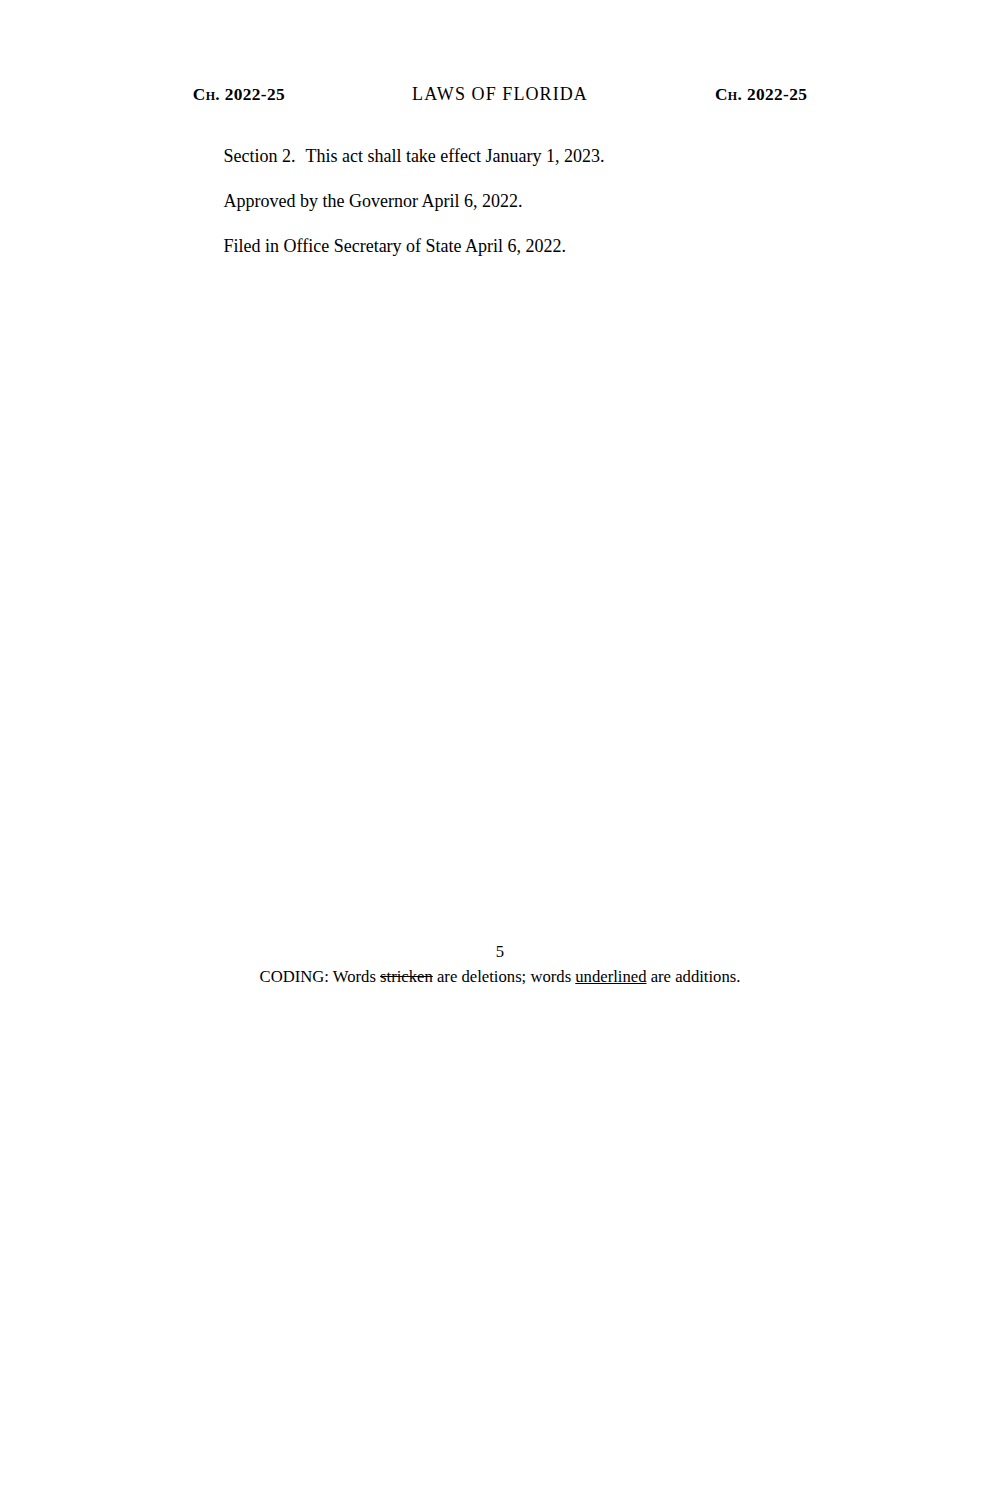Ch. 2022-25 LAWS OF FLORIDA Ch. 2022-25
Section 2. This act shall take effect January 1, 2023.
Approved by the Governor April 6, 2022.
Filed in Office Secretary of State April 6, 2022.
5
CODING: Words stricken are deletions; words underlined are additions.